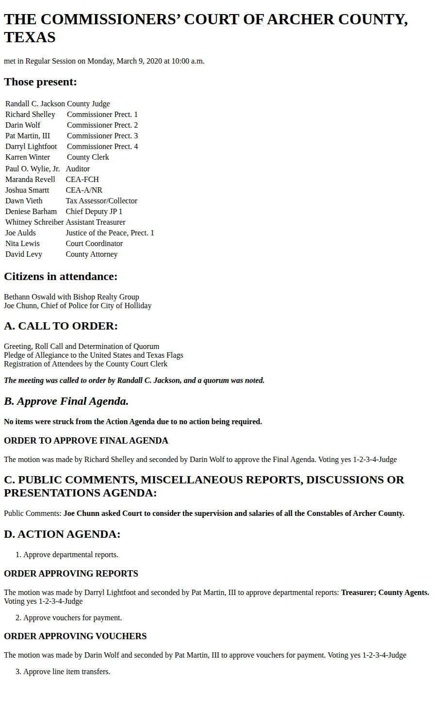THE COMMISSIONERS’ COURT OF ARCHER COUNTY, TEXAS
met in Regular Session on Monday, March 9, 2020 at 10:00 a.m.
Those present:
| Randall C. Jackson | County Judge |
| Richard Shelley | Commissioner Prect. 1 |
| Darin Wolf | Commissioner Prect. 2 |
| Pat Martin, III | Commissioner Prect. 3 |
| Darryl Lightfoot | Commissioner Prect. 4 |
| Karren Winter | County Clerk |
| Paul O. Wylie, Jr. | Auditor |
| Maranda Revell | CEA-FCH |
| Joshua Smartt | CEA-A/NR |
| Dawn Vieth | Tax Assessor/Collector |
| Deniese Barham | Chief Deputy JP 1 |
| Whitney Schreiber | Assistant Treasurer |
| Joe Aulds | Justice of the Peace, Prect. 1 |
| Nita Lewis | Court Coordinator |
| David Levy | County Attorney |
Citizens in attendance:
Bethann Oswald with Bishop Realty Group
Joe Chunn, Chief of Police for City of Holliday
A. CALL TO ORDER:
Greeting, Roll Call and Determination of Quorum
Pledge of Allegiance to the United States and Texas Flags
Registration of Attendees by the County Court Clerk
The meeting was called to order by Randall C. Jackson, and a quorum was noted.
B. Approve Final Agenda.
No items were struck from the Action Agenda due to no action being required.
ORDER TO APPROVE FINAL AGENDA
The motion was made by Richard Shelley and seconded by Darin Wolf to approve the Final Agenda. Voting yes 1-2-3-4-Judge
C. PUBLIC COMMENTS, MISCELLANEOUS REPORTS, DISCUSSIONS OR PRESENTATIONS AGENDA:
Public Comments: Joe Chunn asked Court to consider the supervision and salaries of all the Constables of Archer County.
D. ACTION AGENDA:
Approve departmental reports.
ORDER APPROVING REPORTS
The motion was made by Darryl Lightfoot and seconded by Pat Martin, III to approve departmental reports: Treasurer; County Agents. Voting yes 1-2-3-4-Judge
Approve vouchers for payment.
ORDER APPROVING VOUCHERS
The motion was made by Darin Wolf and seconded by Pat Martin, III to approve vouchers for payment. Voting yes 1-2-3-4-Judge
Approve line item transfers.